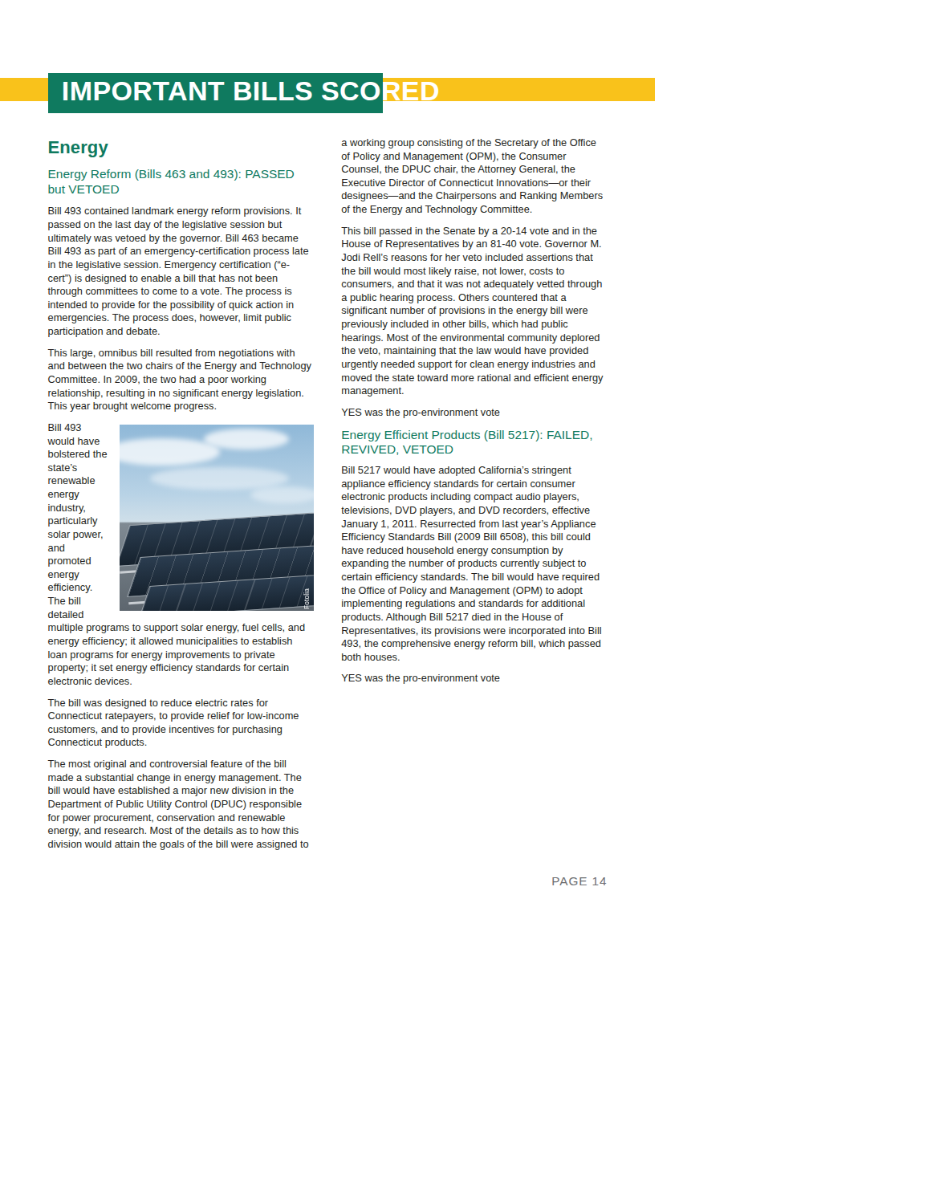Important Bills Scored
Energy
Energy Reform (Bills 463 and 493): PASSED
but VETOED
Bill 493 contained landmark energy reform provisions. It passed on the last day of the legislative session but ultimately was vetoed by the governor. Bill 463 became Bill 493 as part of an emergency-certification process late in the legislative session. Emergency certification (“e-cert”) is designed to enable a bill that has not been through committees to come to a vote. The process is intended to provide for the possibility of quick action in emergencies. The process does, however, limit public participation and debate.
This large, omnibus bill resulted from negotiations with and between the two chairs of the Energy and Technology Committee. In 2009, the two had a poor working relationship, resulting in no significant energy legislation. This year brought welcome progress.
Fotolia
Bill 493 would have bolstered the state’s renewable energy industry, particularly solar power, and promoted energy efficiency. The bill detailed multiple programs to support solar energy, fuel cells, and energy efficiency; it allowed municipalities to establish loan programs for energy improvements to private property; it set energy efficiency standards for certain electronic devices.
The bill was designed to reduce electric rates for Connecticut ratepayers, to provide relief for low-income customers, and to provide incentives for purchasing Connecticut products.
The most original and controversial feature of the bill made a substantial change in energy management. The bill would have established a major new division in the Department of Public Utility Control (DPUC) responsible for power procurement, conservation and renewable energy, and research. Most of the details as to how this division would attain the goals of the bill were assigned to
a working group consisting of the Secretary of the Office of Policy and Management (OPM), the Consumer Counsel, the DPUC chair, the Attorney General, the Executive Director of Connecticut Innovations—or their designees—and the Chairpersons and Ranking Members of the Energy and Technology Committee.
This bill passed in the Senate by a 20-14 vote and in the House of Representatives by an 81-40 vote. Governor M. Jodi Rell’s reasons for her veto included assertions that the bill would most likely raise, not lower, costs to consumers, and that it was not adequately vetted through a public hearing process. Others countered that a significant number of provisions in the energy bill were previously included in other bills, which had public hearings. Most of the environmental community deplored the veto, maintaining that the law would have provided urgently needed support for clean energy industries and moved the state toward more rational and efficient energy management.
YES was the pro-environment vote
Energy Efficient Products (Bill 5217): FAILED,
REVIVED, VETOED
Bill 5217 would have adopted California’s stringent appliance efficiency standards for certain consumer electronic products including compact audio players, televisions, DVD players, and DVD recorders, effective January 1, 2011. Resurrected from last year’s Appliance Efficiency Standards Bill (2009 Bill 6508), this bill could have reduced household energy consumption by expanding the number of products currently subject to certain efficiency standards. The bill would have required the Office of Policy and Management (OPM) to adopt implementing regulations and standards for additional products. Although Bill 5217 died in the House of Representatives, its provisions were incorporated into Bill 493, the comprehensive energy reform bill, which passed both houses.
YES was the pro-environment vote
PAGE 14